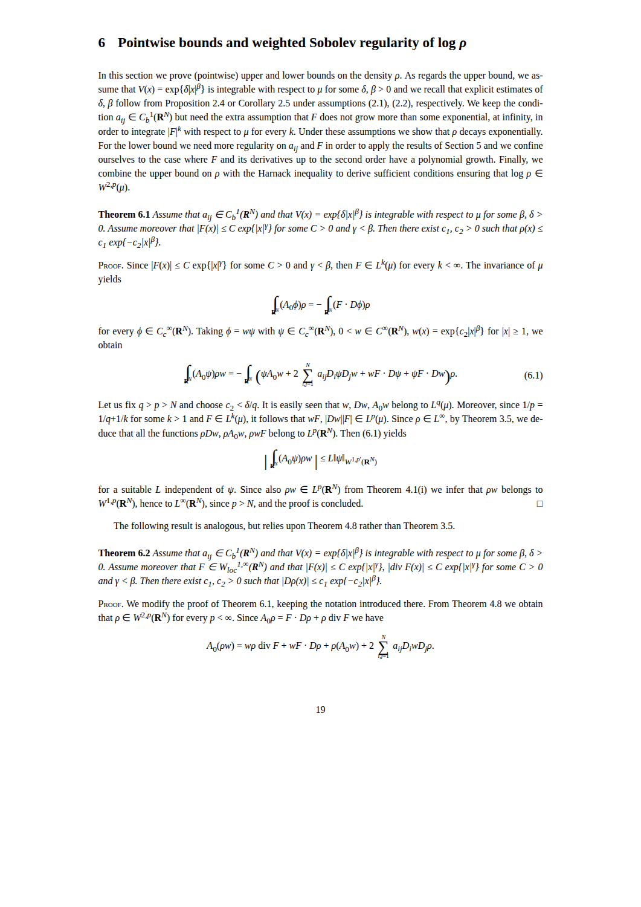6 Pointwise bounds and weighted Sobolev regularity of log ρ
In this section we prove (pointwise) upper and lower bounds on the density ρ. As regards the upper bound, we assume that V(x) = exp{δ|x|β} is integrable with respect to μ for some δ, β > 0 and we recall that explicit estimates of δ, β follow from Proposition 2.4 or Corollary 2.5 under assumptions (2.1), (2.2), respectively. We keep the condition aij ∈ Cb1(RN) but need the extra assumption that F does not grow more than some exponential, at infinity, in order to integrate |F|k with respect to μ for every k. Under these assumptions we show that ρ decays exponentially. For the lower bound we need more regularity on aij and F in order to apply the results of Section 5 and we confine ourselves to the case where F and its derivatives up to the second order have a polynomial growth. Finally, we combine the upper bound on ρ with the Harnack inequality to derive sufficient conditions ensuring that log ρ ∈ W2,p(μ).
Theorem 6.1 Assume that aij ∈ Cb1(RN) and that V(x) = exp{δ|x|β} is integrable with respect to μ for some β, δ > 0. Assume moreover that |F(x)| ≤ C exp{|x|γ} for some C > 0 and γ < β. Then there exist c1, c2 > 0 such that ρ(x) ≤ c1 exp{−c2|x|β}.
Proof. Since |F(x)| ≤ C exp{|x|γ} for some C > 0 and γ < β, then F ∈ Lk(μ) for every k < ∞. The invariance of μ yields
∫RN(A0ϕ)ρ = − ∫RN(F · Dϕ)ρ
for every ϕ ∈ Cc∞(RN). Taking ϕ = wψ with ψ ∈ Cc∞(RN), 0 < w ∈ C∞(RN), w(x) = exp{c2|x|β} for |x| ≥ 1, we obtain
∫RN(A0ψ)ρw = − ∫RN (ψA0w + 2 N∑i,j=1 aijDiψDjw + wF · Dψ + ψF · Dw) ρ. (6.1)
Let us fix q > p > N and choose c2 < δ/q. It is easily seen that w, Dw, A0w belong to Lq(μ). Moreover, since 1/p = 1/q+1/k for some k > 1 and F ∈ Lk(μ), it follows that wF, |Dw||F| ∈ Lp(μ). Since ρ ∈ L∞, by Theorem 3.5, we deduce that all the functions ρDw, ρA0w, ρwF belong to Lp(RN). Then (6.1) yields
| ∫RN(A0ψ)ρw | ≤ L‖ψ‖W1,p′(RN)
for a suitable L independent of ψ. Since also ρw ∈ Lp(RN) from Theorem 4.1(i) we infer that ρw belongs to W1,p(RN), hence to L∞(RN), since p > N, and the proof is concluded. □
The following result is analogous, but relies upon Theorem 4.8 rather than Theorem 3.5.
Theorem 6.2 Assume that aij ∈ Cb1(RN) and that V(x) = exp{δ|x|β} is integrable with respect to μ for some β, δ > 0. Assume moreover that F ∈ Wloc1,∞(RN) and that |F(x)| ≤ C exp{|x|γ}, |div F(x)| ≤ C exp{|x|γ} for some C > 0 and γ < β. Then there exist c1, c2 > 0 such that |Dρ(x)| ≤ c1 exp{−c2|x|β}.
Proof. We modify the proof of Theorem 6.1, keeping the notation introduced there. From Theorem 4.8 we obtain that ρ ∈ W2,p(RN) for every p < ∞. Since A0ρ = F · Dρ + ρ div F we have
A0(ρw) = wρ div F + wF · Dρ + ρ(A0w) + 2 N∑i,j=1 aijDiwDjρ.
19